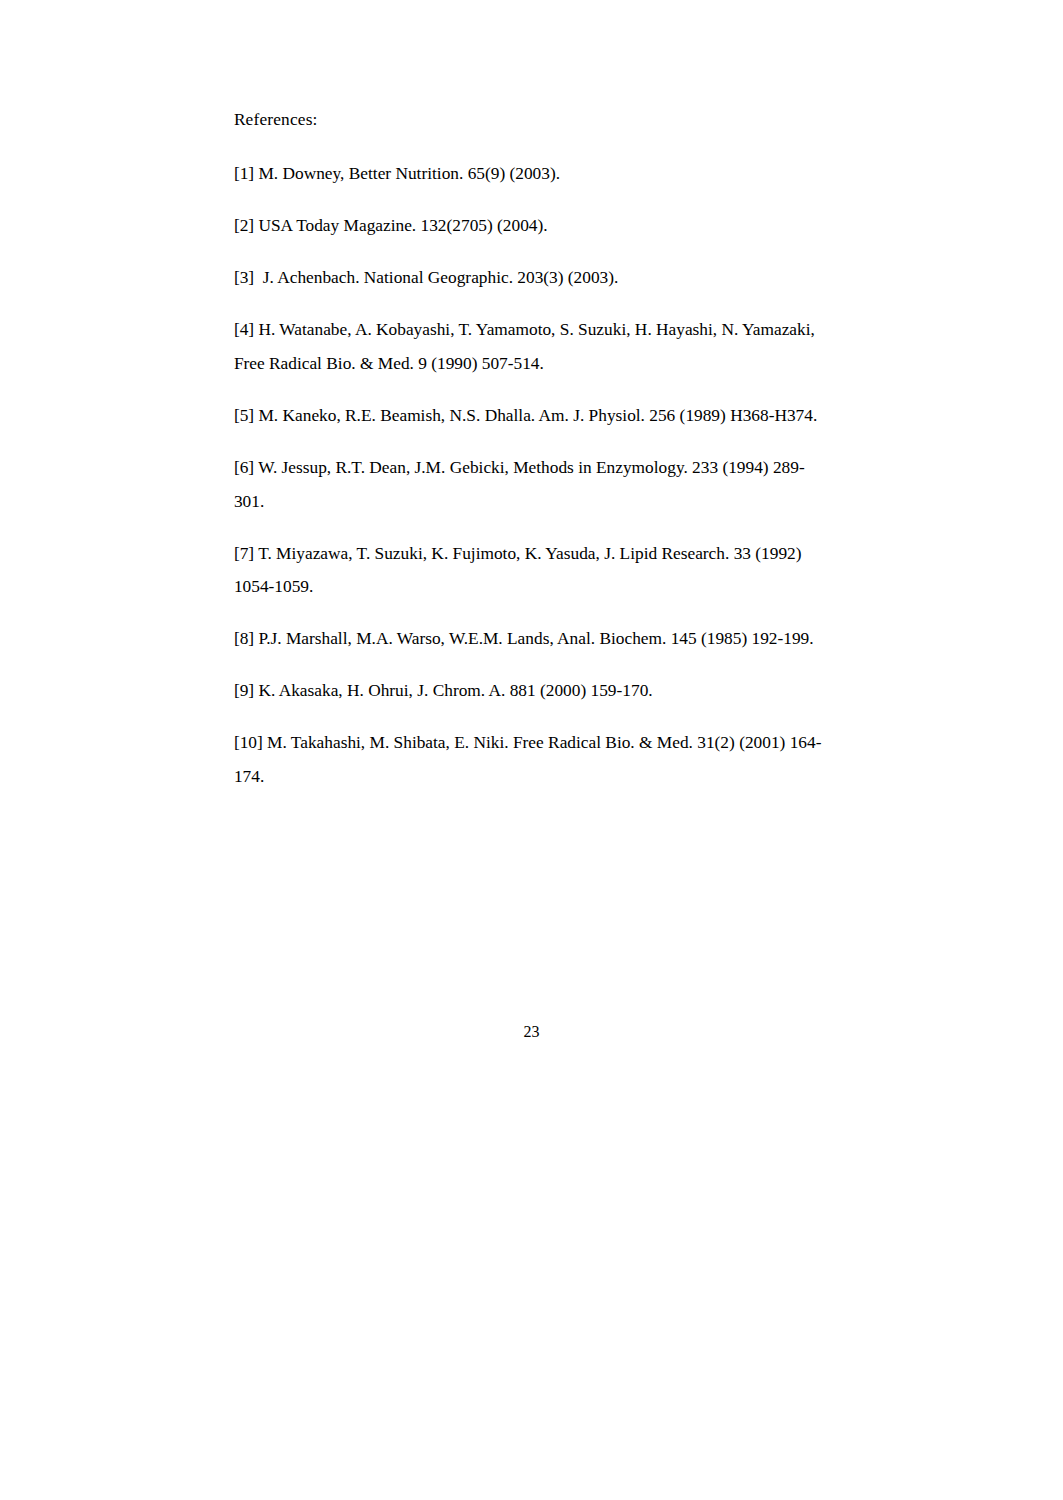References:
[1] M. Downey, Better Nutrition. 65(9) (2003).
[2] USA Today Magazine. 132(2705) (2004).
[3] J. Achenbach. National Geographic. 203(3) (2003).
[4] H. Watanabe, A. Kobayashi, T. Yamamoto, S. Suzuki, H. Hayashi, N. Yamazaki, Free Radical Bio. & Med. 9 (1990) 507-514.
[5] M. Kaneko, R.E. Beamish, N.S. Dhalla. Am. J. Physiol. 256 (1989) H368-H374.
[6] W. Jessup, R.T. Dean, J.M. Gebicki, Methods in Enzymology. 233 (1994) 289-301.
[7] T. Miyazawa, T. Suzuki, K. Fujimoto, K. Yasuda, J. Lipid Research. 33 (1992) 1054-1059.
[8] P.J. Marshall, M.A. Warso, W.E.M. Lands, Anal. Biochem. 145 (1985) 192-199.
[9] K. Akasaka, H. Ohrui, J. Chrom. A. 881 (2000) 159-170.
[10] M. Takahashi, M. Shibata, E. Niki. Free Radical Bio. & Med. 31(2) (2001) 164-174.
23